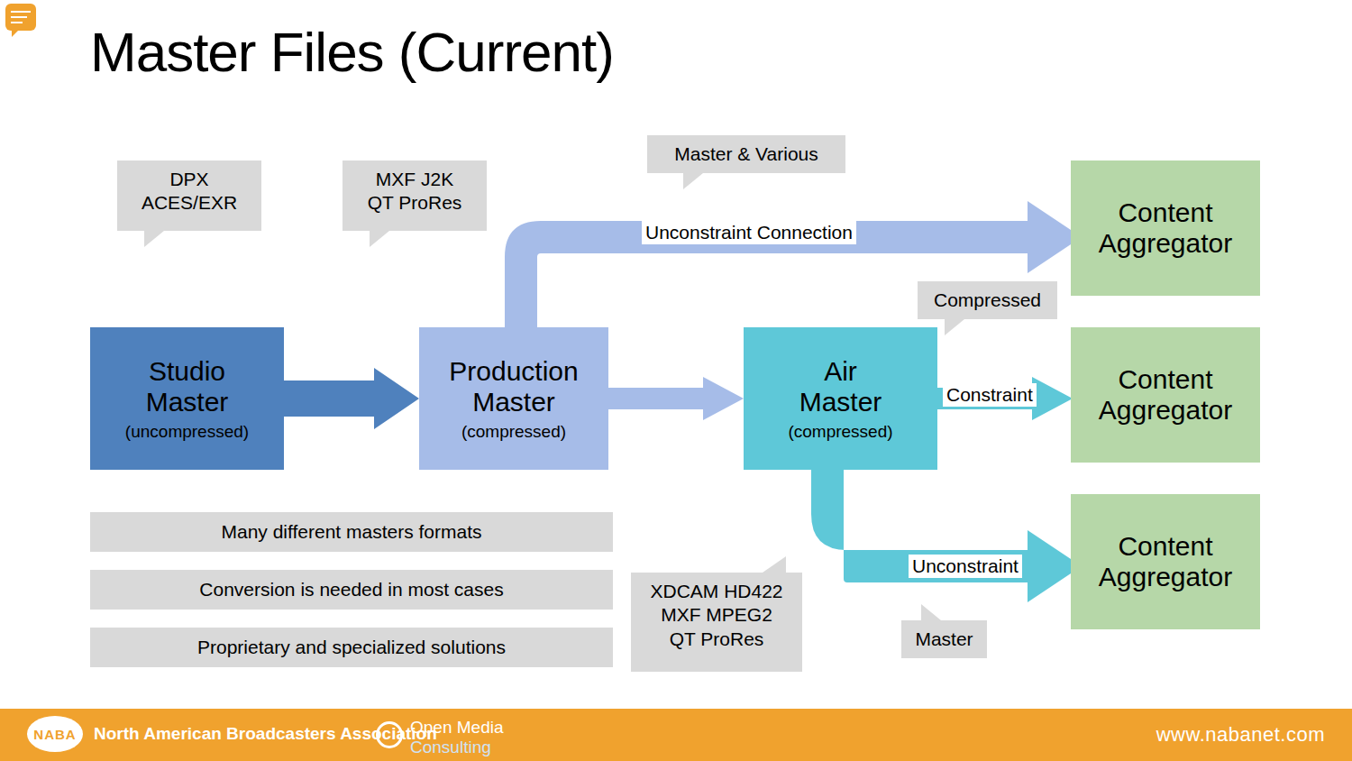Master Files (Current)
DPX
ACES/EXR
MXF J2K
QT ProRes
Master & Various
Compressed
XDCAM HD422
MXF MPEG2
QT ProRes
Master
Unconstraint Connection
Constraint
Unconstraint
Studio
Master
(uncompressed)
Production
Master
(compressed)
Air
Master
(compressed)
Content
Aggregator
Content
Aggregator
Content
Aggregator
Many different masters formats
Conversion is needed in most cases
Proprietary and specialized solutions
NABA
North American Broadcasters Association
Open Media
Consulting
www.nabanet.com